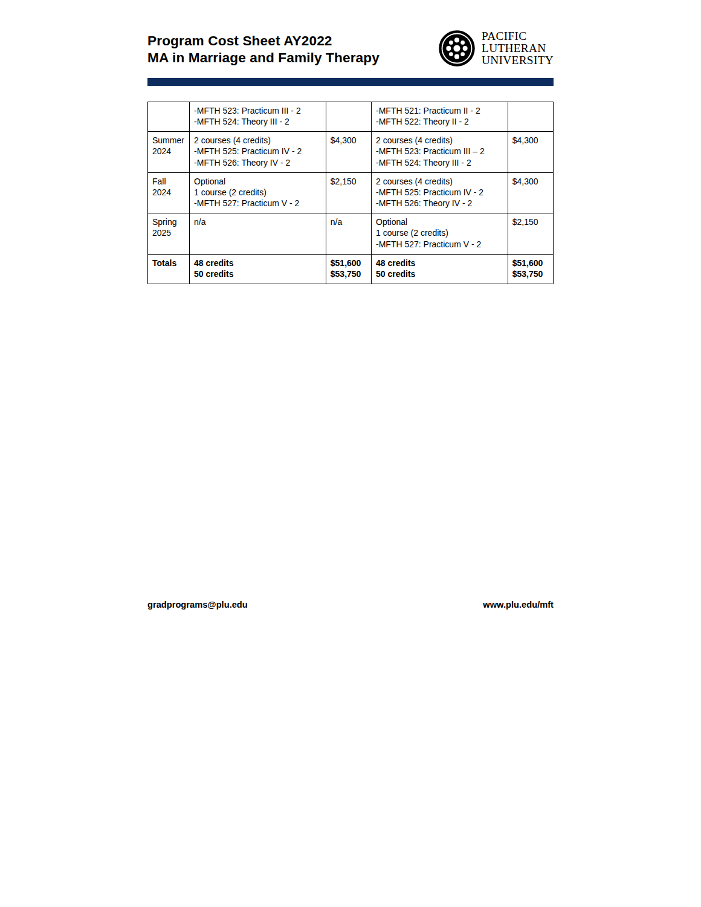Program Cost Sheet AY2022
MA in Marriage and Family Therapy
PACIFIC
LUTHERAN
UNIVERSITY
| | -MFTH 523: Practicum III - 2 -MFTH 524: Theory III - 2 | | -MFTH 521: Practicum II - 2 -MFTH 522: Theory II - 2 | |
| Summer 2024 | 2 courses (4 credits) -MFTH 525: Practicum IV - 2 -MFTH 526: Theory IV - 2 | $4,300 | 2 courses (4 credits) -MFTH 523: Practicum III – 2 -MFTH 524: Theory III - 2 | $4,300 |
| Fall 2024 | Optional 1 course (2 credits) -MFTH 527: Practicum V - 2 | $2,150 | 2 courses (4 credits) -MFTH 525: Practicum IV - 2 -MFTH 526: Theory IV - 2 | $4,300 |
| Spring 2025 | n/a | n/a | Optional 1 course (2 credits) -MFTH 527: Practicum V - 2 | $2,150 |
| Totals | 48 credits 50 credits | $51,600 $53,750 | 48 credits 50 credits | $51,600 $53,750 |
gradprograms@plu.edu
www.plu.edu/mft